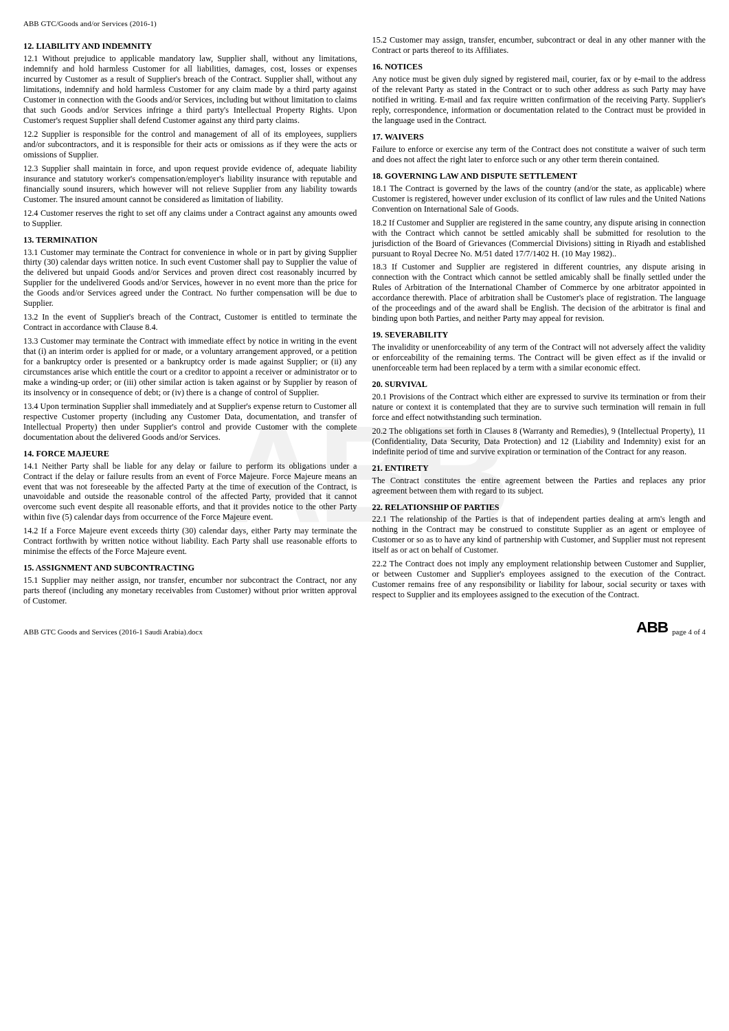ABB
ABB GTC/Goods and/or Services (2016-1)
12. Liability and Indemnity
12.1 Without prejudice to applicable mandatory law, Supplier shall, without any limitations, indemnify and hold harmless Customer for all liabilities, damages, cost, losses or expenses incurred by Customer as a result of Supplier's breach of the Contract. Supplier shall, without any limitations, indemnify and hold harmless Customer for any claim made by a third party against Customer in connection with the Goods and/or Services, including but without limitation to claims that such Goods and/or Services infringe a third party's Intellectual Property Rights. Upon Customer's request Supplier shall defend Customer against any third party claims.
12.2 Supplier is responsible for the control and management of all of its employees, suppliers and/or subcontractors, and it is responsible for their acts or omissions as if they were the acts or omissions of Supplier.
12.3 Supplier shall maintain in force, and upon request provide evidence of, adequate liability insurance and statutory worker's compensation/employer's liability insurance with reputable and financially sound insurers, which however will not relieve Supplier from any liability towards Customer. The insured amount cannot be considered as limitation of liability.
12.4 Customer reserves the right to set off any claims under a Contract against any amounts owed to Supplier.
13. Termination
13.1 Customer may terminate the Contract for convenience in whole or in part by giving Supplier thirty (30) calendar days written notice. In such event Customer shall pay to Supplier the value of the delivered but unpaid Goods and/or Services and proven direct cost reasonably incurred by Supplier for the undelivered Goods and/or Services, however in no event more than the price for the Goods and/or Services agreed under the Contract. No further compensation will be due to Supplier.
13.2 In the event of Supplier's breach of the Contract, Customer is entitled to terminate the Contract in accordance with Clause 8.4.
13.3 Customer may terminate the Contract with immediate effect by notice in writing in the event that (i) an interim order is applied for or made, or a voluntary arrangement approved, or a petition for a bankruptcy order is presented or a bankruptcy order is made against Supplier; or (ii) any circumstances arise which entitle the court or a creditor to appoint a receiver or administrator or to make a winding-up order; or (iii) other similar action is taken against or by Supplier by reason of its insolvency or in consequence of debt; or (iv) there is a change of control of Supplier.
13.4 Upon termination Supplier shall immediately and at Supplier's expense return to Customer all respective Customer property (including any Customer Data, documentation, and transfer of Intellectual Property) then under Supplier's control and provide Customer with the complete documentation about the delivered Goods and/or Services.
14. Force Majeure
14.1 Neither Party shall be liable for any delay or failure to perform its obligations under a Contract if the delay or failure results from an event of Force Majeure. Force Majeure means an event that was not foreseeable by the affected Party at the time of execution of the Contract, is unavoidable and outside the reasonable control of the affected Party, provided that it cannot overcome such event despite all reasonable efforts, and that it provides notice to the other Party within five (5) calendar days from occurrence of the Force Majeure event.
14.2 If a Force Majeure event exceeds thirty (30) calendar days, either Party may terminate the Contract forthwith by written notice without liability. Each Party shall use reasonable efforts to minimise the effects of the Force Majeure event.
15. Assignment and Subcontracting
15.1 Supplier may neither assign, nor transfer, encumber nor subcontract the Contract, nor any parts thereof (including any monetary receivables from Customer) without prior written approval of Customer.
15.2 Customer may assign, transfer, encumber, subcontract or deal in any other manner with the Contract or parts thereof to its Affiliates.
16. Notices
Any notice must be given duly signed by registered mail, courier, fax or by e-mail to the address of the relevant Party as stated in the Contract or to such other address as such Party may have notified in writing. E-mail and fax require written confirmation of the receiving Party. Supplier's reply, correspondence, information or documentation related to the Contract must be provided in the language used in the Contract.
17. Waivers
Failure to enforce or exercise any term of the Contract does not constitute a waiver of such term and does not affect the right later to enforce such or any other term therein contained.
18. Governing Law and Dispute Settlement
18.1 The Contract is governed by the laws of the country (and/or the state, as applicable) where Customer is registered, however under exclusion of its conflict of law rules and the United Nations Convention on International Sale of Goods.
18.2 If Customer and Supplier are registered in the same country, any dispute arising in connection with the Contract which cannot be settled amicably shall be submitted for resolution to the jurisdiction of the Board of Grievances (Commercial Divisions) sitting in Riyadh and established pursuant to Royal Decree No. M/51 dated 17/7/1402 H. (10 May 1982)..
18.3 If Customer and Supplier are registered in different countries, any dispute arising in connection with the Contract which cannot be settled amicably shall be finally settled under the Rules of Arbitration of the International Chamber of Commerce by one arbitrator appointed in accordance therewith. Place of arbitration shall be Customer's place of registration. The language of the proceedings and of the award shall be English. The decision of the arbitrator is final and binding upon both Parties, and neither Party may appeal for revision.
19. Severability
The invalidity or unenforceability of any term of the Contract will not adversely affect the validity or enforceability of the remaining terms. The Contract will be given effect as if the invalid or unenforceable term had been replaced by a term with a similar economic effect.
20. Survival
20.1 Provisions of the Contract which either are expressed to survive its termination or from their nature or context it is contemplated that they are to survive such termination will remain in full force and effect notwithstanding such termination.
20.2 The obligations set forth in Clauses 8 (Warranty and Remedies), 9 (Intellectual Property), 11 (Confidentiality, Data Security, Data Protection) and 12 (Liability and Indemnity) exist for an indefinite period of time and survive expiration or termination of the Contract for any reason.
21. Entirety
The Contract constitutes the entire agreement between the Parties and replaces any prior agreement between them with regard to its subject.
22. Relationship of Parties
22.1 The relationship of the Parties is that of independent parties dealing at arm's length and nothing in the Contract may be construed to constitute Supplier as an agent or employee of Customer or so as to have any kind of partnership with Customer, and Supplier must not represent itself as or act on behalf of Customer.
22.2 The Contract does not imply any employment relationship between Customer and Supplier, or between Customer and Supplier's employees assigned to the execution of the Contract. Customer remains free of any responsibility or liability for labour, social security or taxes with respect to Supplier and its employees assigned to the execution of the Contract.
ABB GTC Goods and Services (2016-1 Saudi Arabia).docx
ABBpage 4 of 4